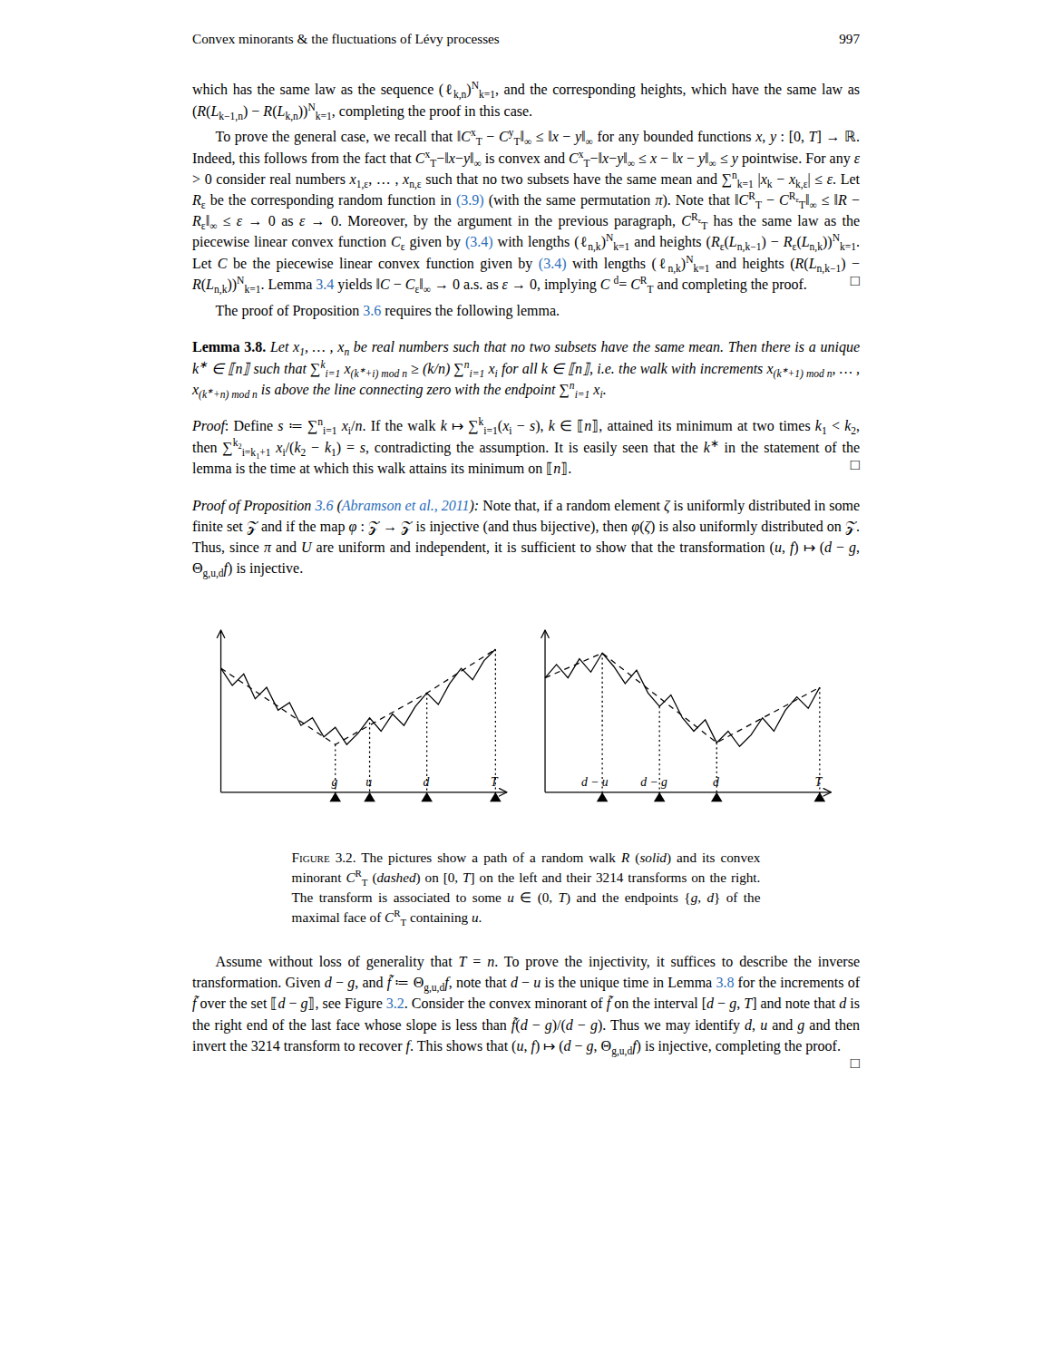Convex minorants & the fluctuations of Lévy processes 997
which has the same law as the sequence (ℓk,n)Nk=1, and the corresponding heights, which have the same law as (R(Lk−1,n) − R(Lk,n))Nk=1, completing the proof in this case.
To prove the general case, we recall that ‖CxT − CyT‖∞ ≤ ‖x − y‖∞ for any bounded functions x, y : [0, T] → ℝ. Indeed, this follows from the fact that CxT−‖x−y‖∞ is convex and CxT−‖x−y‖∞ ≤ x − ‖x − y‖∞ ≤ y pointwise. For any ε > 0 consider real numbers x1,ε, … , xn,ε such that no two subsets have the same mean and ∑nk=1 |xk − xk,ε| ≤ ε. Let Rε be the corresponding random function in (3.9) (with the same permutation π). Note that ‖CRT − CRεT‖∞ ≤ ‖R − Rε‖∞ ≤ ε → 0 as ε → 0. Moreover, by the argument in the previous paragraph, CRεT has the same law as the piecewise linear convex function Cε given by (3.4) with lengths (ℓn,k)Nk=1 and heights (Rε(Ln,k−1) − Rε(Ln,k))Nk=1. Let C be the piecewise linear convex function given by (3.4) with lengths (ℓn,k)Nk=1 and heights (R(Ln,k−1) − R(Ln,k))Nk=1. Lemma 3.4 yields ‖C − Cε‖∞ → 0 a.s. as ε → 0, implying C d= CRT and completing the proof. □
The proof of Proposition 3.6 requires the following lemma.
Lemma 3.8. Let x1, … , xn be real numbers such that no two subsets have the same mean. Then there is a unique k∗ ∈ ⟦n⟧ such that ∑ki=1 x(k∗+i) mod n ≥ (k/n) ∑ni=1 xi for all k ∈ ⟦n⟧, i.e. the walk with increments x(k∗+1) mod n, … , x(k∗+n) mod n is above the line connecting zero with the endpoint ∑ni=1 xi.
Proof: Define s ≔ ∑ni=1 xi/n. If the walk k ↦ ∑ki=1(xi − s), k ∈ ⟦n⟧, attained its minimum at two times k1 < k2, then ∑k2i=k1+1 xi/(k2 − k1) = s, contradicting the assumption. It is easily seen that the k∗ in the statement of the lemma is the time at which this walk attains its minimum on ⟦n⟧. □
Proof of Proposition 3.6 (Abramson et al., 2011): Note that, if a random element ζ is uniformly distributed in some finite set 𝒵 and if the map φ : 𝒵 → 𝒵 is injective (and thus bijective), then φ(ζ) is also uniformly distributed on 𝒵. Thus, since π and U are uniform and independent, it is sufficient to show that the transformation (u, f) ↦ (d − g, Θg,u,df) is injective.
g u d T d − u d − g d T
Figure 3.2. The pictures show a path of a random walk R (solid) and its convex minorant CRT (dashed) on [0, T] on the left and their 3214 transforms on the right. The transform is associated to some u ∈ (0, T) and the endpoints {g, d} of the maximal face of CRT containing u.
Assume without loss of generality that T = n. To prove the injectivity, it suffices to describe the inverse transformation. Given d − g, and f̃ ≔ Θg,u,df, note that d − u is the unique time in Lemma 3.8 for the increments of f̃ over the set ⟦d − g⟧, see Figure 3.2. Consider the convex minorant of f̃ on the interval [d − g, T] and note that d is the right end of the last face whose slope is less than f̃(d − g)/(d − g). Thus we may identify d, u and g and then invert the 3214 transform to recover f. This shows that (u, f) ↦ (d − g, Θg,u,df) is injective, completing the proof. □